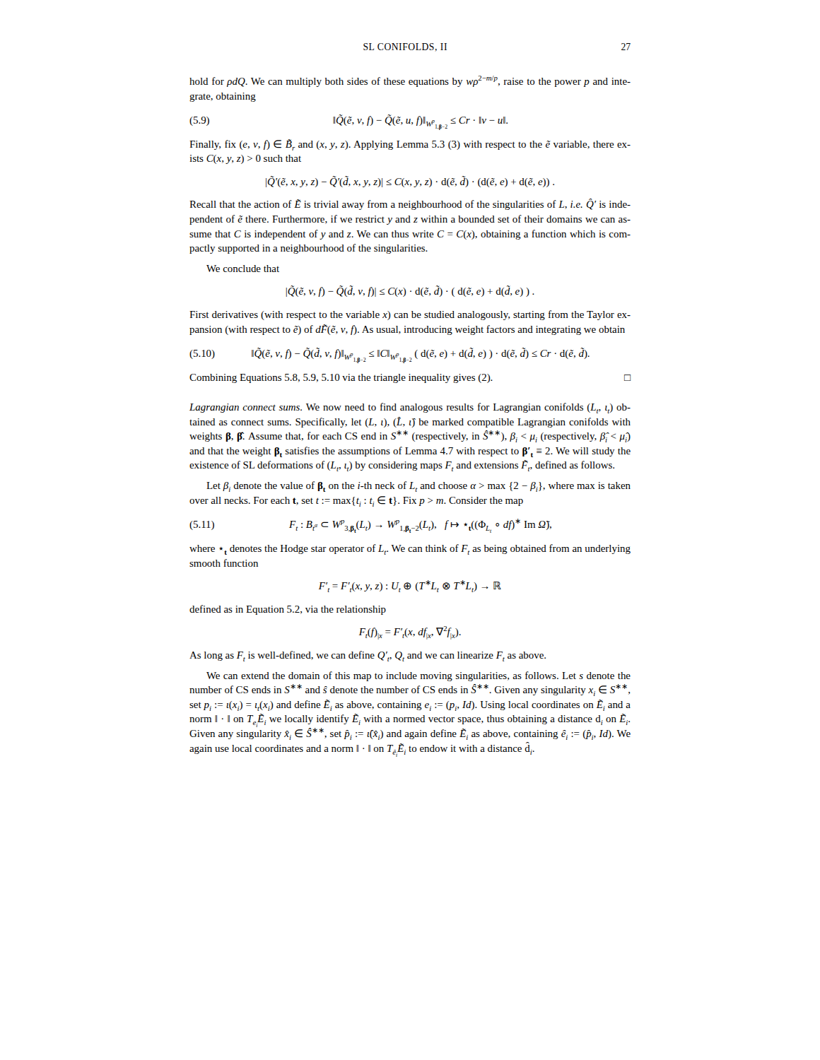SL CONIFOLDS, II 27
hold for ρdQ. We can multiply both sides of these equations by wρ2−m/p, raise to the power p and integrate, obtaining
(5.9) ‖Q̃(ẽ, v, f) − Q̃(ẽ, u, f)‖Wp1,β−2 ≤ Cr · ‖v − u‖.
Finally, fix (e, v, f) ∈ B̃r and (x, y, z). Applying Lemma 5.3 (3) with respect to the ẽ variable, there exists C(x, y, z) > 0 such that
|Q̃′(ẽ, x, y, z) − Q̃′(d̃, x, y, z)| ≤ C(x, y, z) · d(ẽ, d̃) · (d(ẽ, e) + d(ẽ, e)) .
Recall that the action of Ẽ is trivial away from a neighbourhood of the singularities of L, i.e. Q̂′ is independent of ẽ there. Furthermore, if we restrict y and z within a bounded set of their domains we can assume that C is independent of y and z. We can thus write C = C(x), obtaining a function which is compactly supported in a neighbourhood of the singularities.
We conclude that
|Q̃(ẽ, v, f) − Q̃(d̃, v, f)| ≤ C(x) · d(ẽ, d̃) · ( d(ẽ, e) + d(d̃, e) ) .
First derivatives (with respect to the variable x) can be studied analogously, starting from the Taylor expansion (with respect to ẽ) of dF̃(ẽ, v, f). As usual, introducing weight factors and integrating we obtain
(5.10) ‖Q̃(ẽ, v, f) − Q̃(d̃, v, f)‖Wp1,β−2 ≤ ‖C‖Wp1,β−2 ( d(ẽ, e) + d(d̃, e) ) · d(ẽ, d̃) ≤ Cr · d(ẽ, d̃).
Combining Equations 5.8, 5.9, 5.10 via the triangle inequality gives (2). □
Lagrangian connect sums. We now need to find analogous results for Lagrangian conifolds (Lt, ιt) obtained as connect sums. Specifically, let (L, ι), (L̂, ι̂) be marked compatible Lagrangian conifolds with weights β, β̂. Assume that, for each CS end in S∗∗ (respectively, in Ŝ∗∗), βi < μi (respectively, β̂i < μ̂i) and that the weight βt satisfies the assumptions of Lemma 4.7 with respect to β′t ≡ 2. We will study the existence of SL deformations of (Lt, ιt) by considering maps Ft and extensions F̃t, defined as follows.
Let βi denote the value of βt on the i-th neck of Lt and choose α > max {2 − βi}, where max is taken over all necks. For each t, set t := max{ti : ti ∈ t}. Fix p > m. Consider the map
(5.11) Ft : Btα ⊂ Wp3,βt(Lt) → Wp1,βt−2(Lt), f ↦ ⋆t((ΦLt ∘ df)∗ Im Ω̃),
where ⋆t denotes the Hodge star operator of Lt. We can think of Ft as being obtained from an underlying smooth function
F′t = F′t(x, y, z) : Ut ⊕ (T∗Lt ⊗ T∗Lt) → ℝ
defined as in Equation 5.2, via the relationship
Ft(f)|x = F′t(x, df|x, ∇2f|x).
As long as Ft is well-defined, we can define Q′t, Qt and we can linearize Ft as above.
We can extend the domain of this map to include moving singularities, as follows. Let s denote the number of CS ends in S∗∗ and ŝ denote the number of CS ends in Ŝ∗∗. Given any singularity xi ∈ S∗∗, set pi := ι(xi) = ιt(xi) and define Ẽi as above, containing ei := (pi, Id). Using local coordinates on Ẽi and a norm ‖ · ‖ on TeiẼi we locally identify Ẽi with a normed vector space, thus obtaining a distance di on Ẽi. Given any singularity x̂i ∈ Ŝ∗∗, set p̂i := ι̂(x̂i) and again define Ẽi as above, containing êi := (p̂i, Id). We again use local coordinates and a norm ‖ · ‖ on TêiẼi to endow it with a distance d̂i.